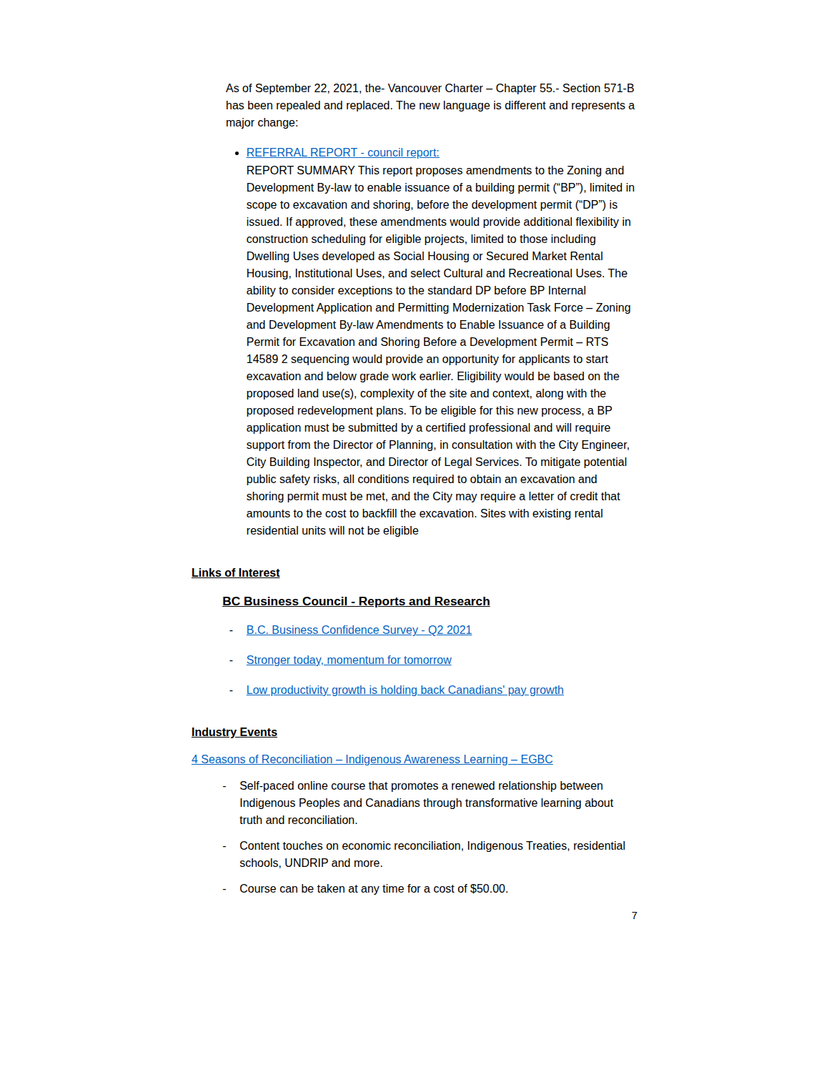As of September 22, 2021, the- Vancouver Charter – Chapter 55.- Section 571-B has been repealed and replaced. The new language is different and represents a major change:
REFERRAL REPORT - council report: REPORT SUMMARY This report proposes amendments to the Zoning and Development By-law to enable issuance of a building permit (“BP”), limited in scope to excavation and shoring, before the development permit (“DP”) is issued. If approved, these amendments would provide additional flexibility in construction scheduling for eligible projects, limited to those including Dwelling Uses developed as Social Housing or Secured Market Rental Housing, Institutional Uses, and select Cultural and Recreational Uses. The ability to consider exceptions to the standard DP before BP Internal Development Application and Permitting Modernization Task Force – Zoning and Development By-law Amendments to Enable Issuance of a Building Permit for Excavation and Shoring Before a Development Permit – RTS 14589 2 sequencing would provide an opportunity for applicants to start excavation and below grade work earlier. Eligibility would be based on the proposed land use(s), complexity of the site and context, along with the proposed redevelopment plans. To be eligible for this new process, a BP application must be submitted by a certified professional and will require support from the Director of Planning, in consultation with the City Engineer, City Building Inspector, and Director of Legal Services. To mitigate potential public safety risks, all conditions required to obtain an excavation and shoring permit must be met, and the City may require a letter of credit that amounts to the cost to backfill the excavation. Sites with existing rental residential units will not be eligible
Links of Interest
BC Business Council - Reports and Research
B.C. Business Confidence Survey - Q2 2021
Stronger today, momentum for tomorrow
Low productivity growth is holding back Canadians' pay growth
Industry Events
4 Seasons of Reconciliation – Indigenous Awareness Learning – EGBC
Self-paced online course that promotes a renewed relationship between Indigenous Peoples and Canadians through transformative learning about truth and reconciliation.
Content touches on economic reconciliation, Indigenous Treaties, residential schools, UNDRIP and more.
Course can be taken at any time for a cost of $50.00.
7